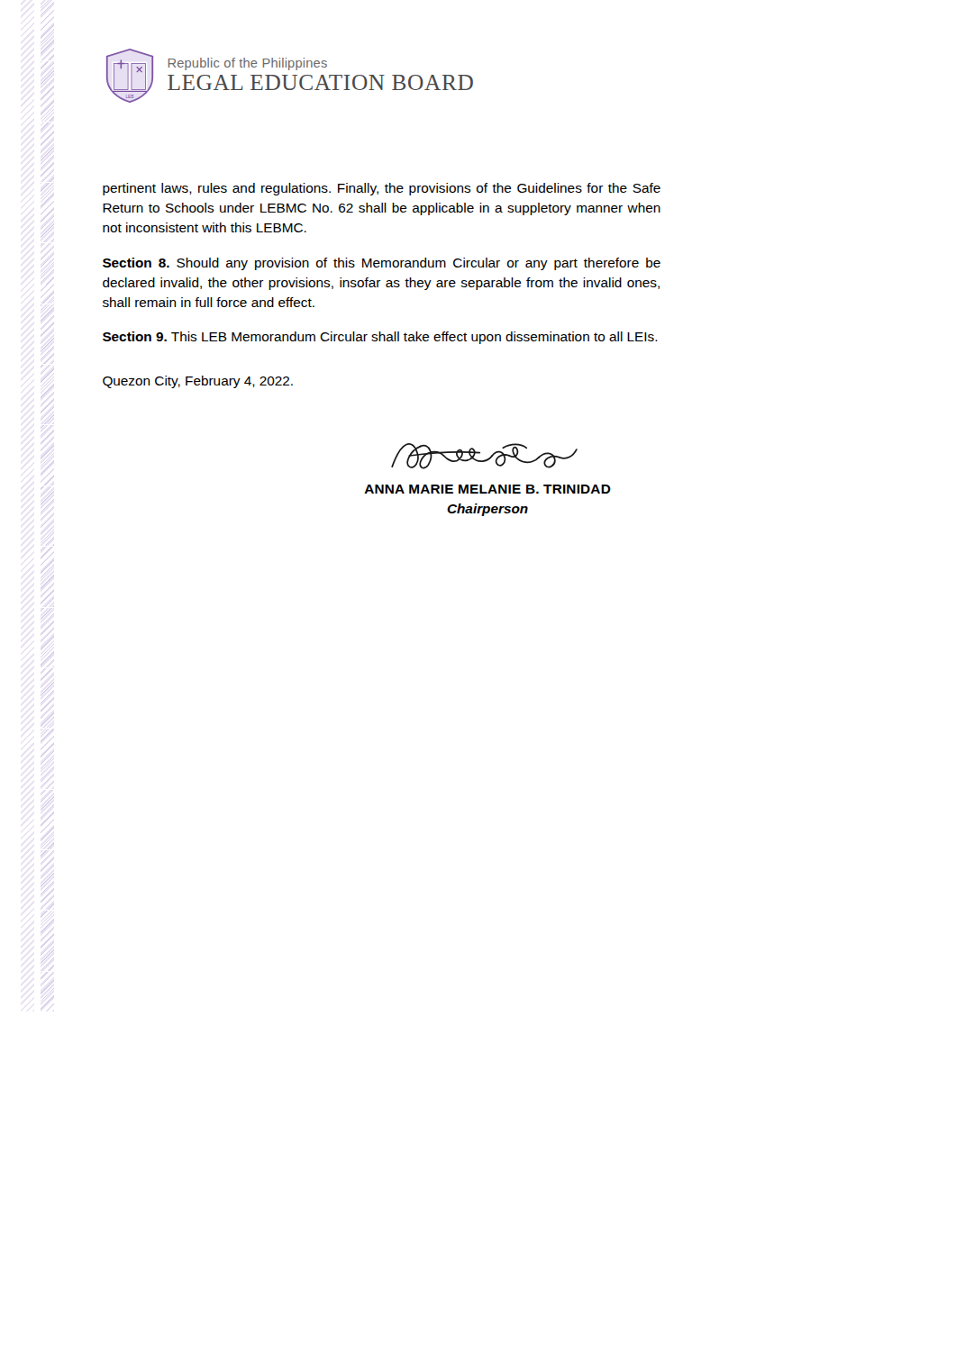LEB
Republic of the Philippines
LEGAL EDUCATION BOARD
pertinent laws, rules and regulations. Finally, the provisions of the Guidelines for the Safe Return to Schools under LEBMC No. 62 shall be applicable in a suppletory manner when not inconsistent with this LEBMC.
Section 8. Should any provision of this Memorandum Circular or any part therefore be declared invalid, the other provisions, insofar as they are separable from the invalid ones, shall remain in full force and effect.
Section 9. This LEB Memorandum Circular shall take effect upon dissemination to all LEIs.
Quezon City, February 4, 2022.
ANNA MARIE MELANIE B. TRINIDAD
Chairperson